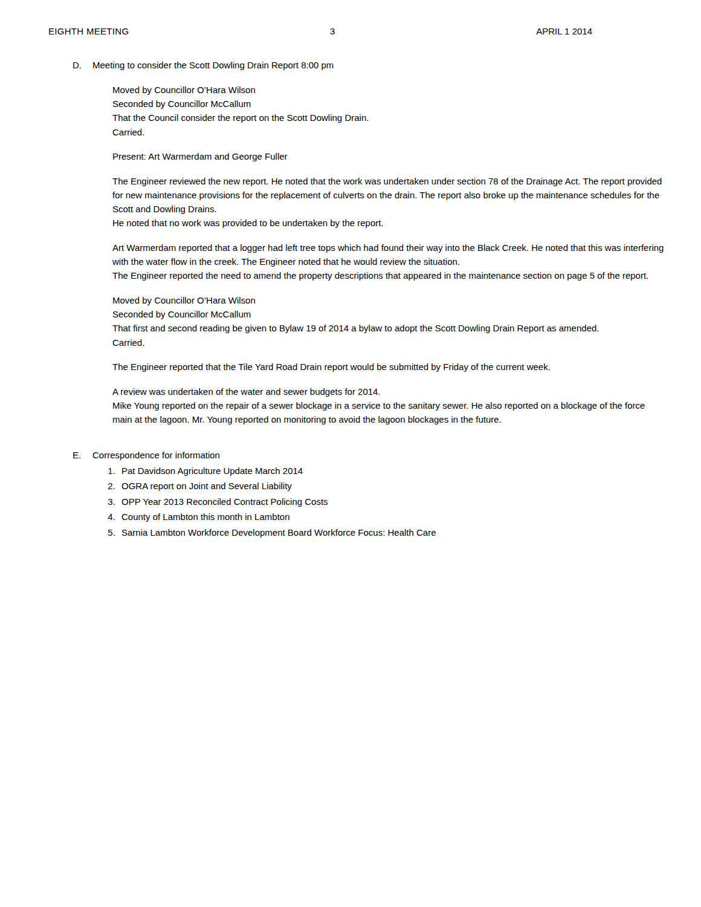EIGHTH MEETING 3 APRIL 1 2014
D.
Meeting to consider the Scott Dowling Drain Report 8:00 pm
Moved by Councillor O’Hara Wilson
Seconded by Councillor McCallum
That the Council consider the report on the Scott Dowling Drain.
Carried.
Present: Art Warmerdam and George Fuller
The Engineer reviewed the new report. He noted that the work was undertaken under section 78 of the Drainage Act. The report provided for new maintenance provisions for the replacement of culverts on the drain. The report also broke up the maintenance schedules for the Scott and Dowling Drains.
He noted that no work was provided to be undertaken by the report.
Art Warmerdam reported that a logger had left tree tops which had found their way into the Black Creek. He noted that this was interfering with the water flow in the creek. The Engineer noted that he would review the situation.
The Engineer reported the need to amend the property descriptions that appeared in the maintenance section on page 5 of the report.
Moved by Councillor O’Hara Wilson
Seconded by Councillor McCallum
That first and second reading be given to Bylaw 19 of 2014 a bylaw to adopt the Scott Dowling Drain Report as amended.
Carried.
The Engineer reported that the Tile Yard Road Drain report would be submitted by Friday of the current week.
A review was undertaken of the water and sewer budgets for 2014.
Mike Young reported on the repair of a sewer blockage in a service to the sanitary sewer. He also reported on a blockage of the force main at the lagoon. Mr. Young reported on monitoring to avoid the lagoon blockages in the future.
E.
Correspondence for information
Pat Davidson Agriculture Update March 2014
OGRA report on Joint and Several Liability
OPP Year 2013 Reconciled Contract Policing Costs
County of Lambton this month in Lambton
Sarnia Lambton Workforce Development Board Workforce Focus: Health Care